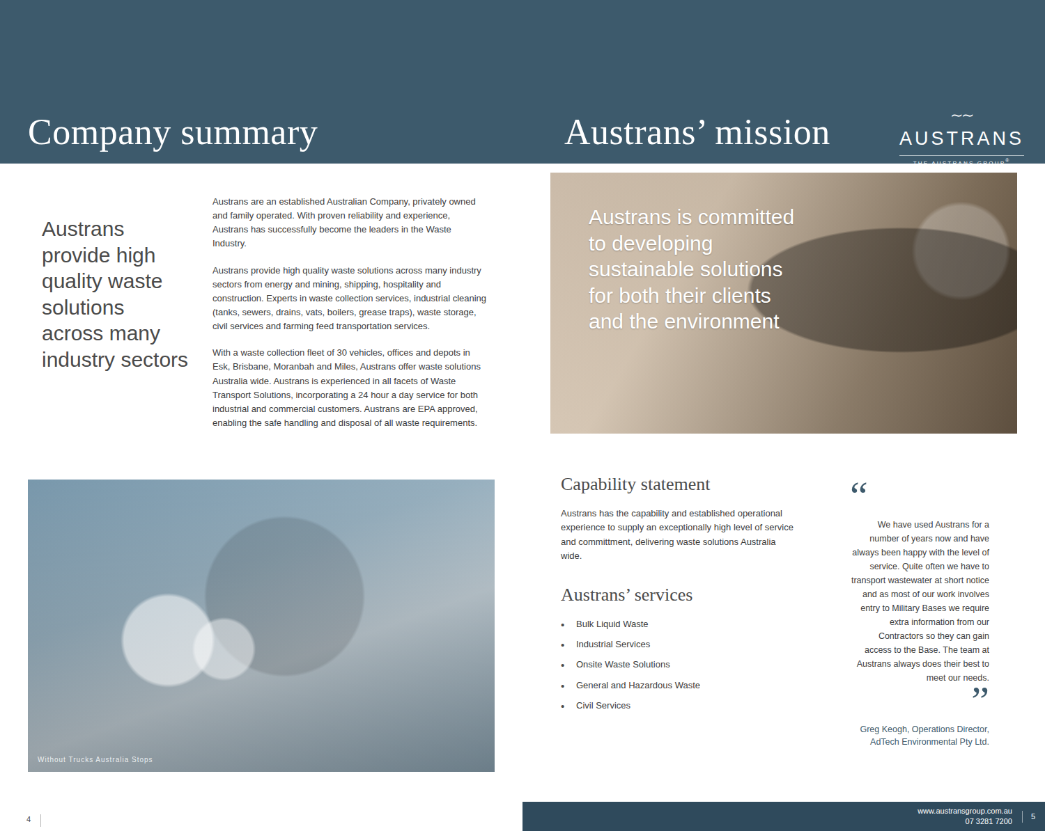Company summary
Austrans’ mission
∼∼
AUSTRANS
THE AUSTRANS GROUP®
Austrans provide high quality waste solutions across many industry sectors
Austrans are an established Australian Company, privately owned and family operated. With proven reliability and experience, Austrans has successfully become the leaders in the Waste Industry.
Austrans provide high quality waste solutions across many industry sectors from energy and mining, shipping, hospitality and construction. Experts in waste collection services, industrial cleaning (tanks, sewers, drains, vats, boilers, grease traps), waste storage, civil services and farming feed transportation services.
With a waste collection fleet of 30 vehicles, offices and depots in Esk, Brisbane, Moranbah and Miles, Austrans offer waste solutions Australia wide. Austrans is experienced in all facets of Waste Transport Solutions, incorporating a 24 hour a day service for both industrial and commercial customers. Austrans are EPA approved, enabling the safe handling and disposal of all waste requirements.
Without Trucks Australia Stops
Austrans is committed to developing sustainable solutions for both their clients and the environment
Capability statement
Austrans has the capability and established operational experience to supply an exceptionally high level of service and committment, delivering waste solutions Australia wide.
Austrans’ services
Bulk Liquid Waste
Industrial Services
Onsite Waste Solutions
General and Hazardous Waste
Civil Services
“
We have used Austrans for a number of years now and have always been happy with the level of service. Quite often we have to transport wastewater at short notice and as most of our work involves entry to Military Bases we require extra information from our Contractors so they can gain access to the Base. The team at Austrans always does their best to meet our needs.
”
Greg Keogh, Operations Director,
AdTech Environmental Pty Ltd.
4
www.austransgroup.com.au
07 3281 7200
5